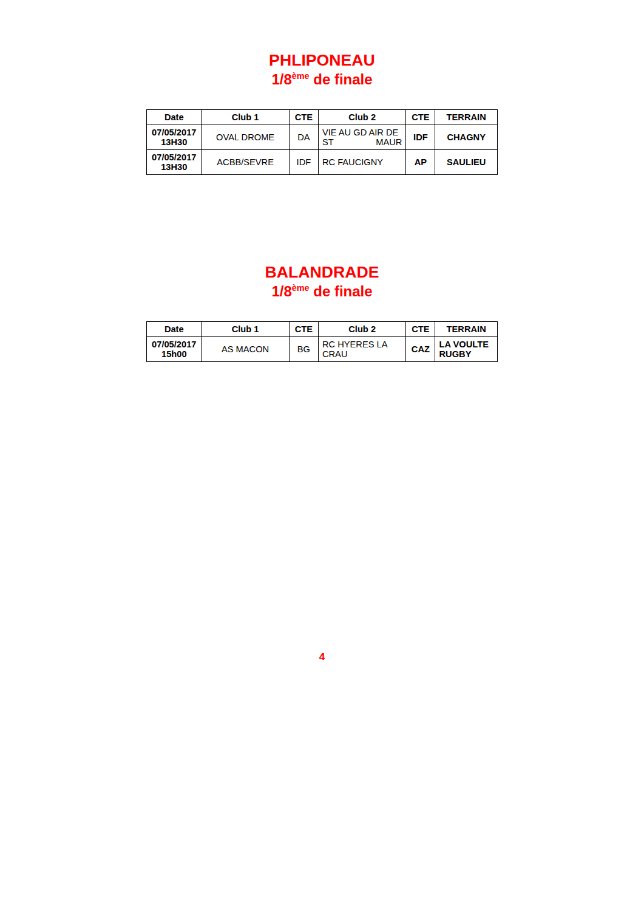PHLIPONEAU1/8ème de finale
| Date | Club 1 | CTE | Club 2 | CTE | TERRAIN |
| --- | --- | --- | --- | --- | --- |
| 07/05/2017 13H30 | OVAL DROME | DA | VIE AU GD AIR DE ST MAUR | IDF | CHAGNY |
| 07/05/2017 13H30 | ACBB/SEVRE | IDF | RC FAUCIGNY | AP | SAULIEU |
BALANDRADE1/8ème de finale
| Date | Club 1 | CTE | Club 2 | CTE | TERRAIN |
| --- | --- | --- | --- | --- | --- |
| 07/05/2017 15h00 | AS MACON | BG | RC HYERES LA CRAU | CAZ | LA VOULTE RUGBY |
4